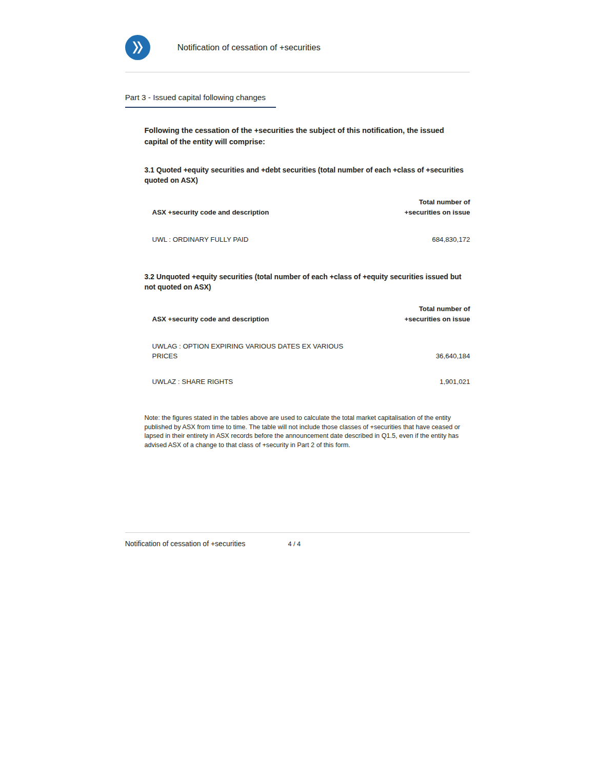Notification of cessation of +securities
Part 3 - Issued capital following changes
Following the cessation of the +securities the subject of this notification, the issued capital of the entity will comprise:
3.1 Quoted +equity securities and +debt securities (total number of each +class of +securities quoted on ASX)
| ASX +security code and description | Total number of +securities on issue |
| --- | --- |
| UWL : ORDINARY FULLY PAID | 684,830,172 |
3.2 Unquoted +equity securities (total number of each +class of +equity securities issued but not quoted on ASX)
| ASX +security code and description | Total number of +securities on issue |
| --- | --- |
| UWLAG : OPTION EXPIRING VARIOUS DATES EX VARIOUS PRICES | 36,640,184 |
| UWLAZ : SHARE RIGHTS | 1,901,021 |
Note: the figures stated in the tables above are used to calculate the total market capitalisation of the entity published by ASX from time to time. The table will not include those classes of +securities that have ceased or lapsed in their entirety in ASX records before the announcement date described in Q1.5, even if the entity has advised ASX of a change to that class of +security in Part 2 of this form.
Notification of cessation of +securities 4 / 4